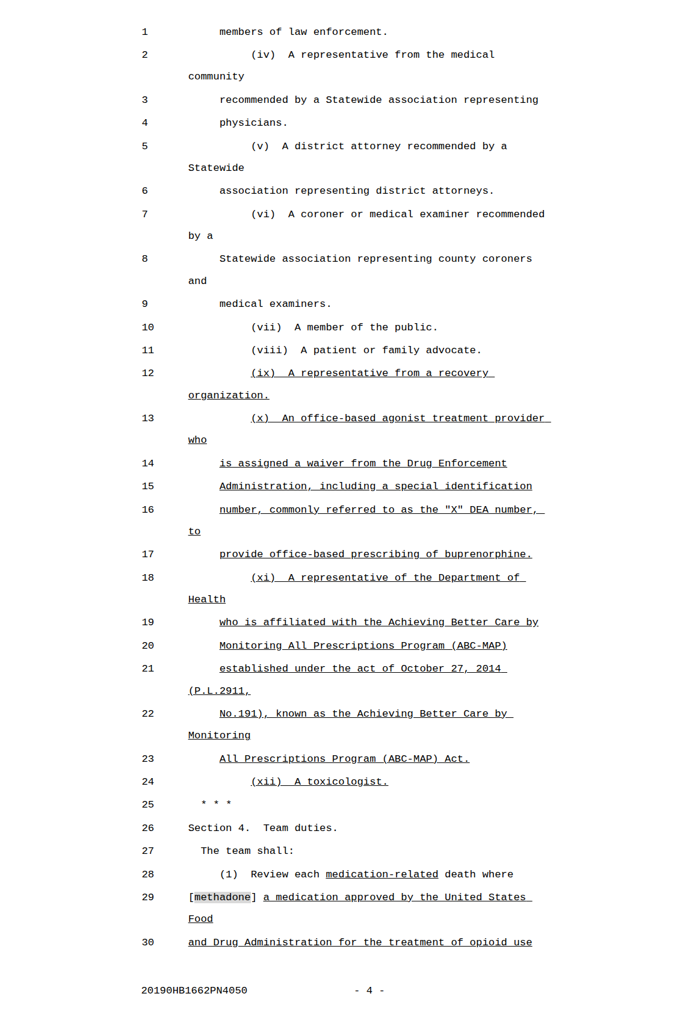| 1 | members of law enforcement. |
| 2 | (iv) A representative from the medical community |
| 3 | recommended by a Statewide association representing |
| 4 | physicians. |
| 5 | (v) A district attorney recommended by a Statewide |
| 6 | association representing district attorneys. |
| 7 | (vi) A coroner or medical examiner recommended by a |
| 8 | Statewide association representing county coroners and |
| 9 | medical examiners. |
| 10 | (vii) A member of the public. |
| 11 | (viii) A patient or family advocate. |
| 12 | (ix) A representative from a recovery organization. |
| 13 | (x) An office-based agonist treatment provider who |
| 14 | is assigned a waiver from the Drug Enforcement |
| 15 | Administration, including a special identification |
| 16 | number, commonly referred to as the "X" DEA number, to |
| 17 | provide office-based prescribing of buprenorphine. |
| 18 | (xi) A representative of the Department of Health |
| 19 | who is affiliated with the Achieving Better Care by |
| 20 | Monitoring All Prescriptions Program (ABC-MAP) |
| 21 | established under the act of October 27, 2014 (P.L.2911, |
| 22 | No.191), known as the Achieving Better Care by Monitoring |
| 23 | All Prescriptions Program (ABC-MAP) Act. |
| 24 | (xii) A toxicologist. |
| 25 | * * * |
| 26 | Section 4. Team duties. |
| 27 | The team shall: |
| 28 | (1) Review each medication-related death where |
| 29 | [ methadone ] a medication approved by the United States Food |
| 30 | and Drug Administration for the treatment of opioid use |
20190HB1662PN4050 - 4 -